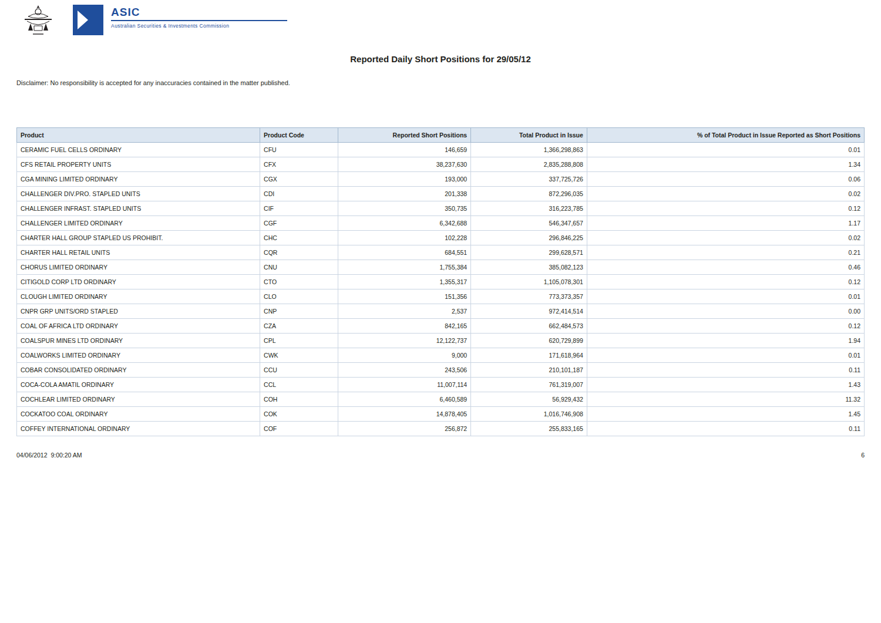ASIC
Australian Securities & Investments Commission
Reported Daily Short Positions for 29/05/12
Disclaimer: No responsibility is accepted for any inaccuracies contained in the matter published.
| Product | Product Code | Reported Short Positions | Total Product in Issue | % of Total Product in Issue Reported as Short Positions |
| --- | --- | --- | --- | --- |
| CERAMIC FUEL CELLS ORDINARY | CFU | 146,659 | 1,366,298,863 | 0.01 |
| CFS RETAIL PROPERTY UNITS | CFX | 38,237,630 | 2,835,288,808 | 1.34 |
| CGA MINING LIMITED ORDINARY | CGX | 193,000 | 337,725,726 | 0.06 |
| CHALLENGER DIV.PRO. STAPLED UNITS | CDI | 201,338 | 872,296,035 | 0.02 |
| CHALLENGER INFRAST. STAPLED UNITS | CIF | 350,735 | 316,223,785 | 0.12 |
| CHALLENGER LIMITED ORDINARY | CGF | 6,342,688 | 546,347,657 | 1.17 |
| CHARTER HALL GROUP STAPLED US PROHIBIT. | CHC | 102,228 | 296,846,225 | 0.02 |
| CHARTER HALL RETAIL UNITS | CQR | 684,551 | 299,628,571 | 0.21 |
| CHORUS LIMITED ORDINARY | CNU | 1,755,384 | 385,082,123 | 0.46 |
| CITIGOLD CORP LTD ORDINARY | CTO | 1,355,317 | 1,105,078,301 | 0.12 |
| CLOUGH LIMITED ORDINARY | CLO | 151,356 | 773,373,357 | 0.01 |
| CNPR GRP UNITS/ORD STAPLED | CNP | 2,537 | 972,414,514 | 0.00 |
| COAL OF AFRICA LTD ORDINARY | CZA | 842,165 | 662,484,573 | 0.12 |
| COALSPUR MINES LTD ORDINARY | CPL | 12,122,737 | 620,729,899 | 1.94 |
| COALWORKS LIMITED ORDINARY | CWK | 9,000 | 171,618,964 | 0.01 |
| COBAR CONSOLIDATED ORDINARY | CCU | 243,506 | 210,101,187 | 0.11 |
| COCA-COLA AMATIL ORDINARY | CCL | 11,007,114 | 761,319,007 | 1.43 |
| COCHLEAR LIMITED ORDINARY | COH | 6,460,589 | 56,929,432 | 11.32 |
| COCKATOO COAL ORDINARY | COK | 14,878,405 | 1,016,746,908 | 1.45 |
| COFFEY INTERNATIONAL ORDINARY | COF | 256,872 | 255,833,165 | 0.11 |
04/06/2012 9:00:20 AM 6